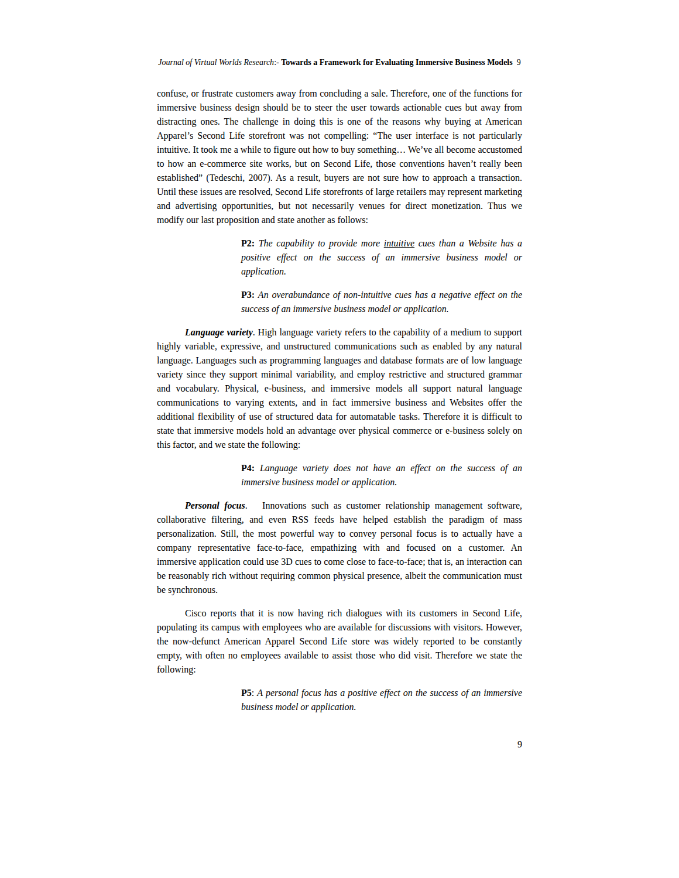Journal of Virtual Worlds Research:- Towards a Framework for Evaluating Immersive Business Models 9
confuse, or frustrate customers away from concluding a sale. Therefore, one of the functions for immersive business design should be to steer the user towards actionable cues but away from distracting ones. The challenge in doing this is one of the reasons why buying at American Apparel’s Second Life storefront was not compelling: “The user interface is not particularly intuitive. It took me a while to figure out how to buy something… We’ve all become accustomed to how an e-commerce site works, but on Second Life, those conventions haven’t really been established” (Tedeschi, 2007). As a result, buyers are not sure how to approach a transaction. Until these issues are resolved, Second Life storefronts of large retailers may represent marketing and advertising opportunities, but not necessarily venues for direct monetization. Thus we modify our last proposition and state another as follows:
P2: The capability to provide more intuitive cues than a Website has a positive effect on the success of an immersive business model or application.
P3: An overabundance of non-intuitive cues has a negative effect on the success of an immersive business model or application.
Language variety. High language variety refers to the capability of a medium to support highly variable, expressive, and unstructured communications such as enabled by any natural language. Languages such as programming languages and database formats are of low language variety since they support minimal variability, and employ restrictive and structured grammar and vocabulary. Physical, e-business, and immersive models all support natural language communications to varying extents, and in fact immersive business and Websites offer the additional flexibility of use of structured data for automatable tasks. Therefore it is difficult to state that immersive models hold an advantage over physical commerce or e-business solely on this factor, and we state the following:
P4: Language variety does not have an effect on the success of an immersive business model or application.
Personal focus. Innovations such as customer relationship management software, collaborative filtering, and even RSS feeds have helped establish the paradigm of mass personalization. Still, the most powerful way to convey personal focus is to actually have a company representative face-to-face, empathizing with and focused on a customer. An immersive application could use 3D cues to come close to face-to-face; that is, an interaction can be reasonably rich without requiring common physical presence, albeit the communication must be synchronous.
Cisco reports that it is now having rich dialogues with its customers in Second Life, populating its campus with employees who are available for discussions with visitors. However, the now-defunct American Apparel Second Life store was widely reported to be constantly empty, with often no employees available to assist those who did visit. Therefore we state the following:
P5: A personal focus has a positive effect on the success of an immersive business model or application.
9